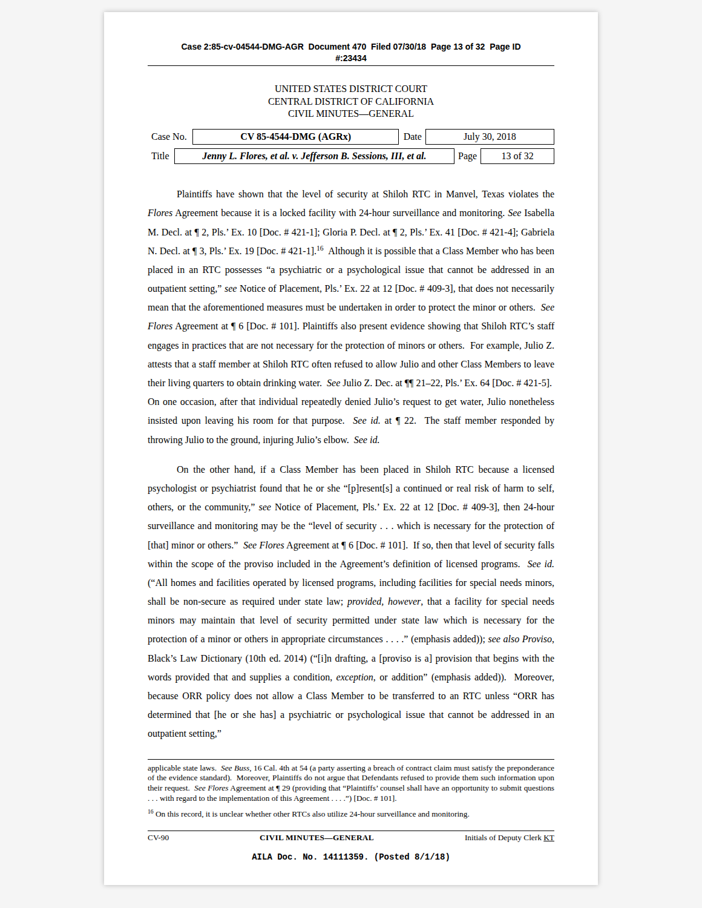Case 2:85-cv-04544-DMG-AGR Document 470 Filed 07/30/18 Page 13 of 32 Page ID
#:23434
UNITED STATES DISTRICT COURT
CENTRAL DISTRICT OF CALIFORNIA
CIVIL MINUTES—GENERAL
| Case No. | CV 85-4544-DMG (AGRx) | Date | July 30, 2018 |
| Title | Jenny L. Flores, et al. v. Jefferson B. Sessions, III, et al. | Page | 13 of 32 |
Plaintiffs have shown that the level of security at Shiloh RTC in Manvel, Texas violates the Flores Agreement because it is a locked facility with 24-hour surveillance and monitoring. See Isabella M. Decl. at ¶ 2, Pls.’ Ex. 10 [Doc. # 421-1]; Gloria P. Decl. at ¶ 2, Pls.’ Ex. 41 [Doc. # 421-4]; Gabriela N. Decl. at ¶ 3, Pls.’ Ex. 19 [Doc. # 421-1].16 Although it is possible that a Class Member who has been placed in an RTC possesses “a psychiatric or a psychological issue that cannot be addressed in an outpatient setting,” see Notice of Placement, Pls.’ Ex. 22 at 12 [Doc. # 409-3], that does not necessarily mean that the aforementioned measures must be undertaken in order to protect the minor or others. See Flores Agreement at ¶ 6 [Doc. # 101]. Plaintiffs also present evidence showing that Shiloh RTC’s staff engages in practices that are not necessary for the protection of minors or others. For example, Julio Z. attests that a staff member at Shiloh RTC often refused to allow Julio and other Class Members to leave their living quarters to obtain drinking water. See Julio Z. Dec. at ¶¶ 21–22, Pls.’ Ex. 64 [Doc. # 421-5]. On one occasion, after that individual repeatedly denied Julio’s request to get water, Julio nonetheless insisted upon leaving his room for that purpose. See id. at ¶ 22. The staff member responded by throwing Julio to the ground, injuring Julio’s elbow. See id.
On the other hand, if a Class Member has been placed in Shiloh RTC because a licensed psychologist or psychiatrist found that he or she “[p]resent[s] a continued or real risk of harm to self, others, or the community,” see Notice of Placement, Pls.’ Ex. 22 at 12 [Doc. # 409-3], then 24-hour surveillance and monitoring may be the “level of security . . . which is necessary for the protection of [that] minor or others.” See Flores Agreement at ¶ 6 [Doc. # 101]. If so, then that level of security falls within the scope of the proviso included in the Agreement’s definition of licensed programs. See id. (“All homes and facilities operated by licensed programs, including facilities for special needs minors, shall be non-secure as required under state law; provided, however, that a facility for special needs minors may maintain that level of security permitted under state law which is necessary for the protection of a minor or others in appropriate circumstances . . . .” (emphasis added)); see also Proviso, Black’s Law Dictionary (10th ed. 2014) (“[i]n drafting, a [proviso is a] provision that begins with the words provided that and supplies a condition, exception, or addition” (emphasis added)). Moreover, because ORR policy does not allow a Class Member to be transferred to an RTC unless “ORR has determined that [he or she has] a psychiatric or psychological issue that cannot be addressed in an outpatient setting,”
applicable state laws. See Buss, 16 Cal. 4th at 54 (a party asserting a breach of contract claim must satisfy the preponderance of the evidence standard). Moreover, Plaintiffs do not argue that Defendants refused to provide them such information upon their request. See Flores Agreement at ¶ 29 (providing that “Plaintiffs’ counsel shall have an opportunity to submit questions . . . with regard to the implementation of this Agreement . . . .”) [Doc. # 101].
16 On this record, it is unclear whether other RTCs also utilize 24-hour surveillance and monitoring.
CV-90
CIVIL MINUTES—GENERAL
Initials of Deputy Clerk KT
AILA Doc. No. 14111359. (Posted 8/1/18)